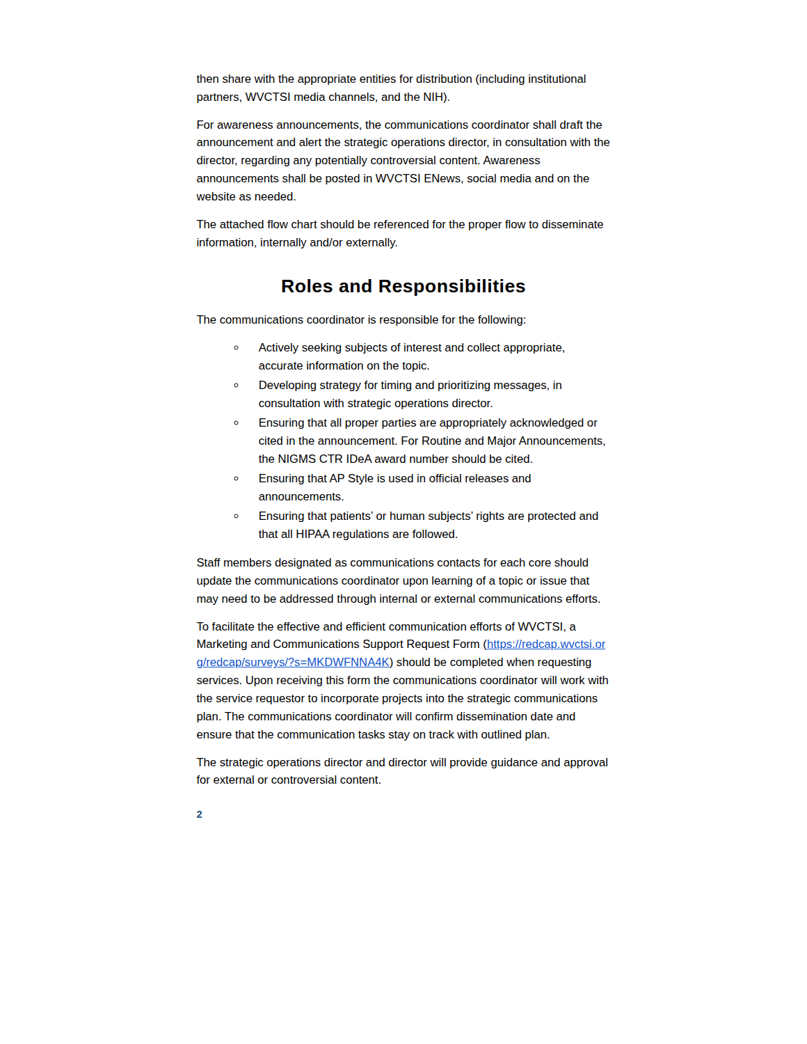then share with the appropriate entities for distribution (including institutional partners, WVCTSI media channels, and the NIH).
For awareness announcements, the communications coordinator shall draft the announcement and alert the strategic operations director, in consultation with the director, regarding any potentially controversial content. Awareness announcements shall be posted in WVCTSI ENews, social media and on the website as needed.
The attached flow chart should be referenced for the proper flow to disseminate information, internally and/or externally.
Roles and Responsibilities
The communications coordinator is responsible for the following:
Actively seeking subjects of interest and collect appropriate, accurate information on the topic.
Developing strategy for timing and prioritizing messages, in consultation with strategic operations director.
Ensuring that all proper parties are appropriately acknowledged or cited in the announcement. For Routine and Major Announcements, the NIGMS CTR IDeA award number should be cited.
Ensuring that AP Style is used in official releases and announcements.
Ensuring that patients’ or human subjects’ rights are protected and that all HIPAA regulations are followed.
Staff members designated as communications contacts for each core should update the communications coordinator upon learning of a topic or issue that may need to be addressed through internal or external communications efforts.
To facilitate the effective and efficient communication efforts of WVCTSI, a Marketing and Communications Support Request Form (https://redcap.wvctsi.org/redcap/surveys/?s=MKDWFNNA4K) should be completed when requesting services. Upon receiving this form the communications coordinator will work with the service requestor to incorporate projects into the strategic communications plan. The communications coordinator will confirm dissemination date and ensure that the communication tasks stay on track with outlined plan.
The strategic operations director and director will provide guidance and approval for external or controversial content.
2